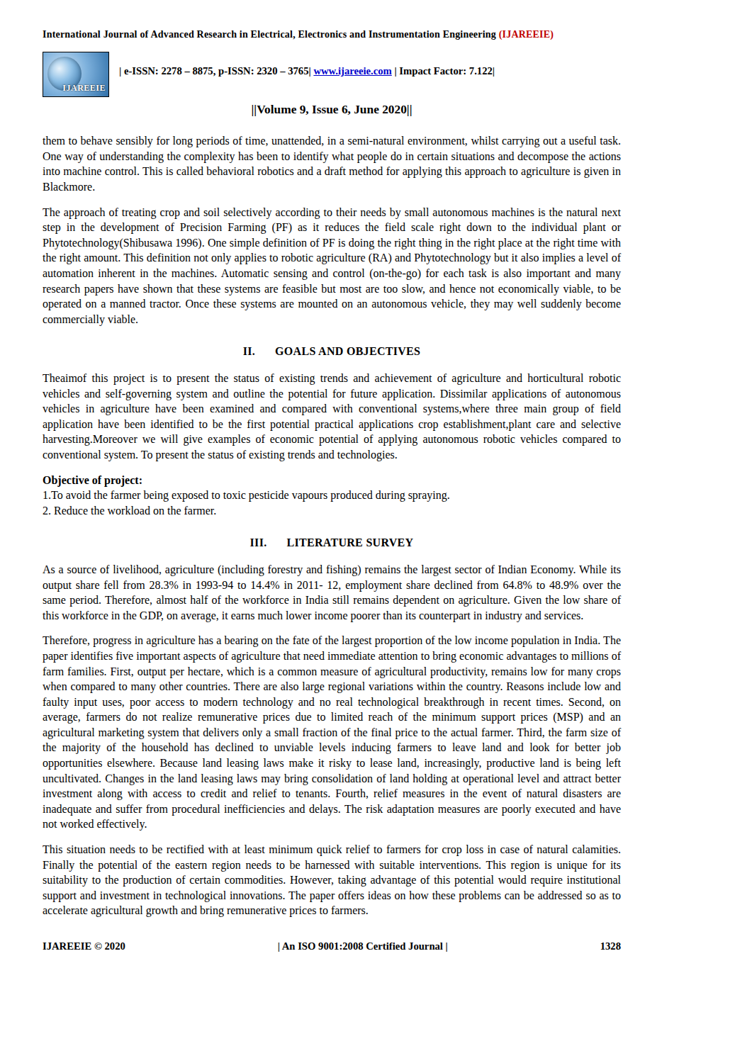International Journal of Advanced Research in Electrical, Electronics and Instrumentation Engineering (IJAREEIE)
IJAREEIE
| e-ISSN: 2278 – 8875, p-ISSN: 2320 – 3765| www.ijareeie.com | Impact Factor: 7.122|
||Volume 9, Issue 6, June 2020||
them to behave sensibly for long periods of time, unattended, in a semi-natural environment, whilst carrying out a useful task. One way of understanding the complexity has been to identify what people do in certain situations and decompose the actions into machine control. This is called behavioral robotics and a draft method for applying this approach to agriculture is given in Blackmore.
The approach of treating crop and soil selectively according to their needs by small autonomous machines is the natural next step in the development of Precision Farming (PF) as it reduces the field scale right down to the individual plant or Phytotechnology(Shibusawa 1996). One simple definition of PF is doing the right thing in the right place at the right time with the right amount. This definition not only applies to robotic agriculture (RA) and Phytotechnology but it also implies a level of automation inherent in the machines. Automatic sensing and control (on-the-go) for each task is also important and many research papers have shown that these systems are feasible but most are too slow, and hence not economically viable, to be operated on a manned tractor. Once these systems are mounted on an autonomous vehicle, they may well suddenly become commercially viable.
II. GOALS AND OBJECTIVES
Theaimof this project is to present the status of existing trends and achievement of agriculture and horticultural robotic vehicles and self-governing system and outline the potential for future application. Dissimilar applications of autonomous vehicles in agriculture have been examined and compared with conventional systems,where three main group of field application have been identified to be the first potential practical applications crop establishment,plant care and selective harvesting.Moreover we will give examples of economic potential of applying autonomous robotic vehicles compared to conventional system. To present the status of existing trends and technologies.
Objective of project:
1.To avoid the farmer being exposed to toxic pesticide vapours produced during spraying.
2. Reduce the workload on the farmer.
III. LITERATURE SURVEY
As a source of livelihood, agriculture (including forestry and fishing) remains the largest sector of Indian Economy. While its output share fell from 28.3% in 1993-94 to 14.4% in 2011- 12, employment share declined from 64.8% to 48.9% over the same period. Therefore, almost half of the workforce in India still remains dependent on agriculture. Given the low share of this workforce in the GDP, on average, it earns much lower income poorer than its counterpart in industry and services.
Therefore, progress in agriculture has a bearing on the fate of the largest proportion of the low income population in India. The paper identifies five important aspects of agriculture that need immediate attention to bring economic advantages to millions of farm families. First, output per hectare, which is a common measure of agricultural productivity, remains low for many crops when compared to many other countries. There are also large regional variations within the country. Reasons include low and faulty input uses, poor access to modern technology and no real technological breakthrough in recent times. Second, on average, farmers do not realize remunerative prices due to limited reach of the minimum support prices (MSP) and an agricultural marketing system that delivers only a small fraction of the final price to the actual farmer. Third, the farm size of the majority of the household has declined to unviable levels inducing farmers to leave land and look for better job opportunities elsewhere. Because land leasing laws make it risky to lease land, increasingly, productive land is being left uncultivated. Changes in the land leasing laws may bring consolidation of land holding at operational level and attract better investment along with access to credit and relief to tenants. Fourth, relief measures in the event of natural disasters are inadequate and suffer from procedural inefficiencies and delays. The risk adaptation measures are poorly executed and have not worked effectively.
This situation needs to be rectified with at least minimum quick relief to farmers for crop loss in case of natural calamities. Finally the potential of the eastern region needs to be harnessed with suitable interventions. This region is unique for its suitability to the production of certain commodities. However, taking advantage of this potential would require institutional support and investment in technological innovations. The paper offers ideas on how these problems can be addressed so as to accelerate agricultural growth and bring remunerative prices to farmers.
IJAREEIE © 2020
| An ISO 9001:2008 Certified Journal |
1328